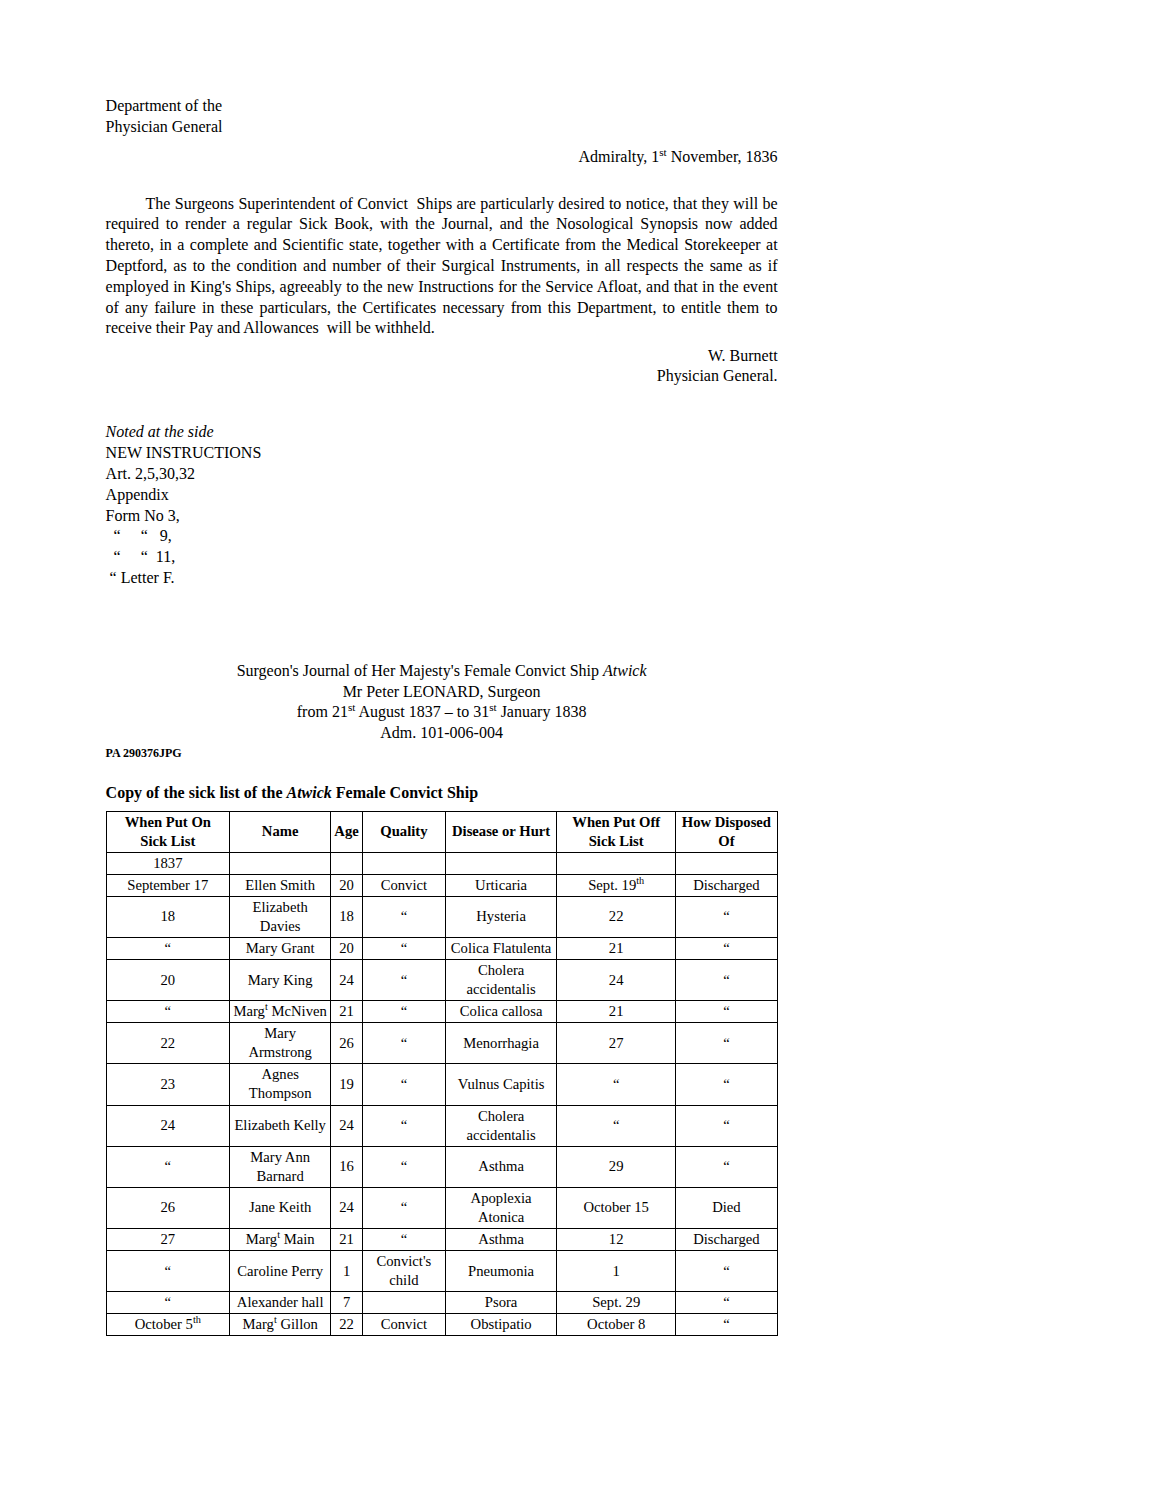Department of the
Physician General
Admiralty, 1st November, 1836
The Surgeons Superintendent of Convict Ships are particularly desired to notice, that they will be required to render a regular Sick Book, with the Journal, and the Nosological Synopsis now added thereto, in a complete and Scientific state, together with a Certificate from the Medical Storekeeper at Deptford, as to the condition and number of their Surgical Instruments, in all respects the same as if employed in King's Ships, agreeably to the new Instructions for the Service Afloat, and that in the event of any failure in these particulars, the Certificates necessary from this Department, to entitle them to receive their Pay and Allowances will be withheld.
W. Burnett
Physician General.
Noted at the side
NEW INSTRUCTIONS
Art. 2,5,30,32
Appendix
Form No 3,
“ “ 9,
“ “ 11,
“ Letter F.
Surgeon's Journal of Her Majesty's Female Convict Ship Atwick
Mr Peter LEONARD, Surgeon
from 21st August 1837 – to 31st January 1838
Adm. 101-006-004
PA 290376JPG
Copy of the sick list of the Atwick Female Convict Ship
| When Put On Sick List | Name | Age | Quality | Disease or Hurt | When Put Off Sick List | How Disposed Of |
| --- | --- | --- | --- | --- | --- | --- |
| 1837 | | | | | | |
| September 17 | Ellen Smith | 20 | Convict | Urticaria | Sept. 19 th | Discharged |
| 18 | Elizabeth Davies | 18 | “ | Hysteria | 22 | “ |
| “ | Mary Grant | 20 | “ | Colica Flatulenta | 21 | “ |
| 20 | Mary King | 24 | “ | Cholera accidentalis | 24 | “ |
| “ | Marg t McNiven | 21 | “ | Colica callosa | 21 | “ |
| 22 | Mary Armstrong | 26 | “ | Menorrhagia | 27 | “ |
| 23 | Agnes Thompson | 19 | “ | Vulnus Capitis | “ | “ |
| 24 | Elizabeth Kelly | 24 | “ | Cholera accidentalis | “ | “ |
| “ | Mary Ann Barnard | 16 | “ | Asthma | 29 | “ |
| 26 | Jane Keith | 24 | “ | Apoplexia Atonica | October 15 | Died |
| 27 | Marg t Main | 21 | “ | Asthma | 12 | Discharged |
| “ | Caroline Perry | 1 | Convict's child | Pneumonia | 1 | “ |
| “ | Alexander hall | 7 | | Psora | Sept. 29 | “ |
| October 5 th | Marg t Gillon | 22 | Convict | Obstipatio | October 8 | “ |